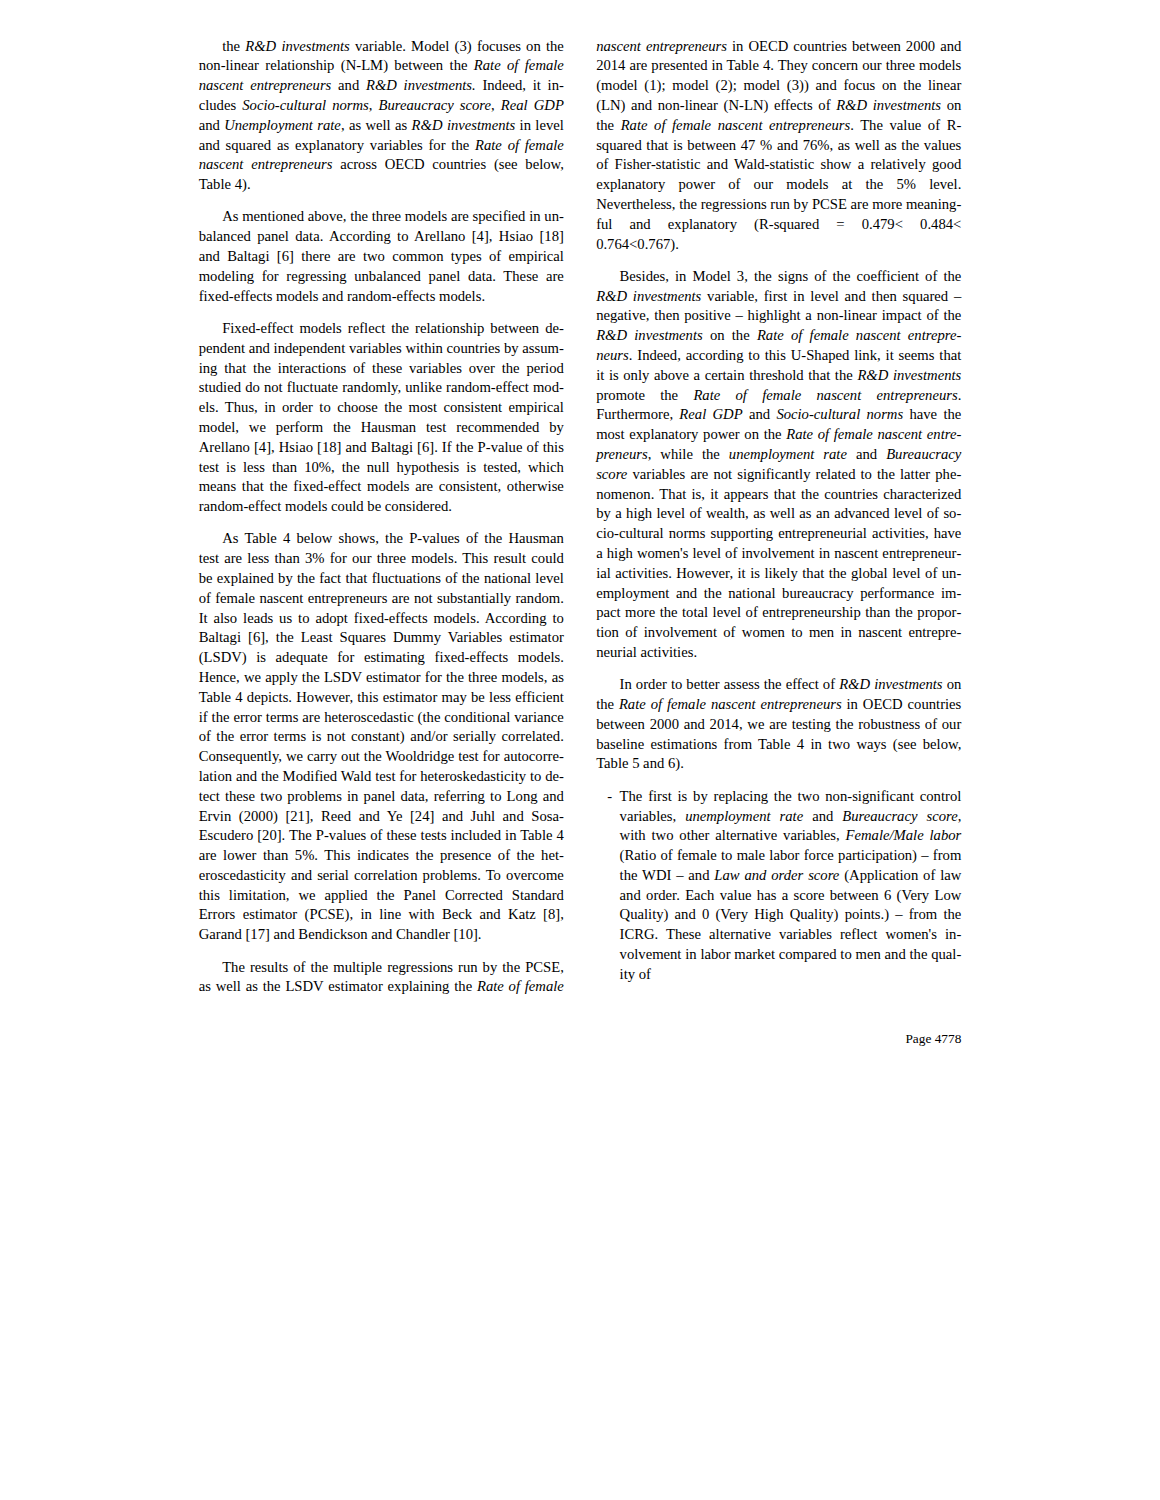the R&D investments variable. Model (3) focuses on the non-linear relationship (N-LM) between the Rate of female nascent entrepreneurs and R&D investments. Indeed, it includes Socio-cultural norms, Bureaucracy score, Real GDP and Unemployment rate, as well as R&D investments in level and squared as explanatory variables for the Rate of female nascent entrepreneurs across OECD countries (see below, Table 4).
As mentioned above, the three models are specified in unbalanced panel data. According to Arellano [4], Hsiao [18] and Baltagi [6] there are two common types of empirical modeling for regressing unbalanced panel data. These are fixed-effects models and random-effects models.
Fixed-effect models reflect the relationship between dependent and independent variables within countries by assuming that the interactions of these variables over the period studied do not fluctuate randomly, unlike random-effect models. Thus, in order to choose the most consistent empirical model, we perform the Hausman test recommended by Arellano [4], Hsiao [18] and Baltagi [6]. If the P-value of this test is less than 10%, the null hypothesis is tested, which means that the fixed-effect models are consistent, otherwise random-effect models could be considered.
As Table 4 below shows, the P-values of the Hausman test are less than 3% for our three models. This result could be explained by the fact that fluctuations of the national level of female nascent entrepreneurs are not substantially random. It also leads us to adopt fixed-effects models. According to Baltagi [6], the Least Squares Dummy Variables estimator (LSDV) is adequate for estimating fixed-effects models. Hence, we apply the LSDV estimator for the three models, as Table 4 depicts. However, this estimator may be less efficient if the error terms are heteroscedastic (the conditional variance of the error terms is not constant) and/or serially correlated. Consequently, we carry out the Wooldridge test for autocorrelation and the Modified Wald test for heteroskedasticity to detect these two problems in panel data, referring to Long and Ervin (2000) [21], Reed and Ye [24] and Juhl and Sosa-Escudero [20]. The P-values of these tests included in Table 4 are lower than 5%. This indicates the presence of the heteroscedasticity and serial correlation problems. To overcome this limitation, we applied the Panel Corrected Standard Errors estimator (PCSE), in line with Beck and Katz [8], Garand [17] and Bendickson and Chandler [10].
The results of the multiple regressions run by the PCSE, as well as the LSDV estimator explaining the Rate of female nascent entrepreneurs in OECD countries between 2000 and 2014 are presented in Table 4. They concern our three models (model (1); model (2); model (3)) and focus on the linear (LN) and non-linear (N-LN) effects of R&D investments on the Rate of female nascent entrepreneurs. The value of R-squared that is between 47 % and 76%, as well as the values of Fisher-statistic and Wald-statistic show a relatively good explanatory power of our models at the 5% level. Nevertheless, the regressions run by PCSE are more meaningful and explanatory (R-squared = 0.479< 0.484< 0.764<0.767).
Besides, in Model 3, the signs of the coefficient of the R&D investments variable, first in level and then squared – negative, then positive – highlight a non-linear impact of the R&D investments on the Rate of female nascent entrepreneurs. Indeed, according to this U-Shaped link, it seems that it is only above a certain threshold that the R&D investments promote the Rate of female nascent entrepreneurs. Furthermore, Real GDP and Socio-cultural norms have the most explanatory power on the Rate of female nascent entrepreneurs, while the unemployment rate and Bureaucracy score variables are not significantly related to the latter phenomenon. That is, it appears that the countries characterized by a high level of wealth, as well as an advanced level of socio-cultural norms supporting entrepreneurial activities, have a high women's level of involvement in nascent entrepreneurial activities. However, it is likely that the global level of unemployment and the national bureaucracy performance impact more the total level of entrepreneurship than the proportion of involvement of women to men in nascent entrepreneurial activities.
In order to better assess the effect of R&D investments on the Rate of female nascent entrepreneurs in OECD countries between 2000 and 2014, we are testing the robustness of our baseline estimations from Table 4 in two ways (see below, Table 5 and 6).
The first is by replacing the two non-significant control variables, unemployment rate and Bureaucracy score, with two other alternative variables, Female/Male labor (Ratio of female to male labor force participation) – from the WDI – and Law and order score (Application of law and order. Each value has a score between 6 (Very Low Quality) and 0 (Very High Quality) points.) – from the ICRG. These alternative variables reflect women's involvement in labor market compared to men and the quality of
Page 4778